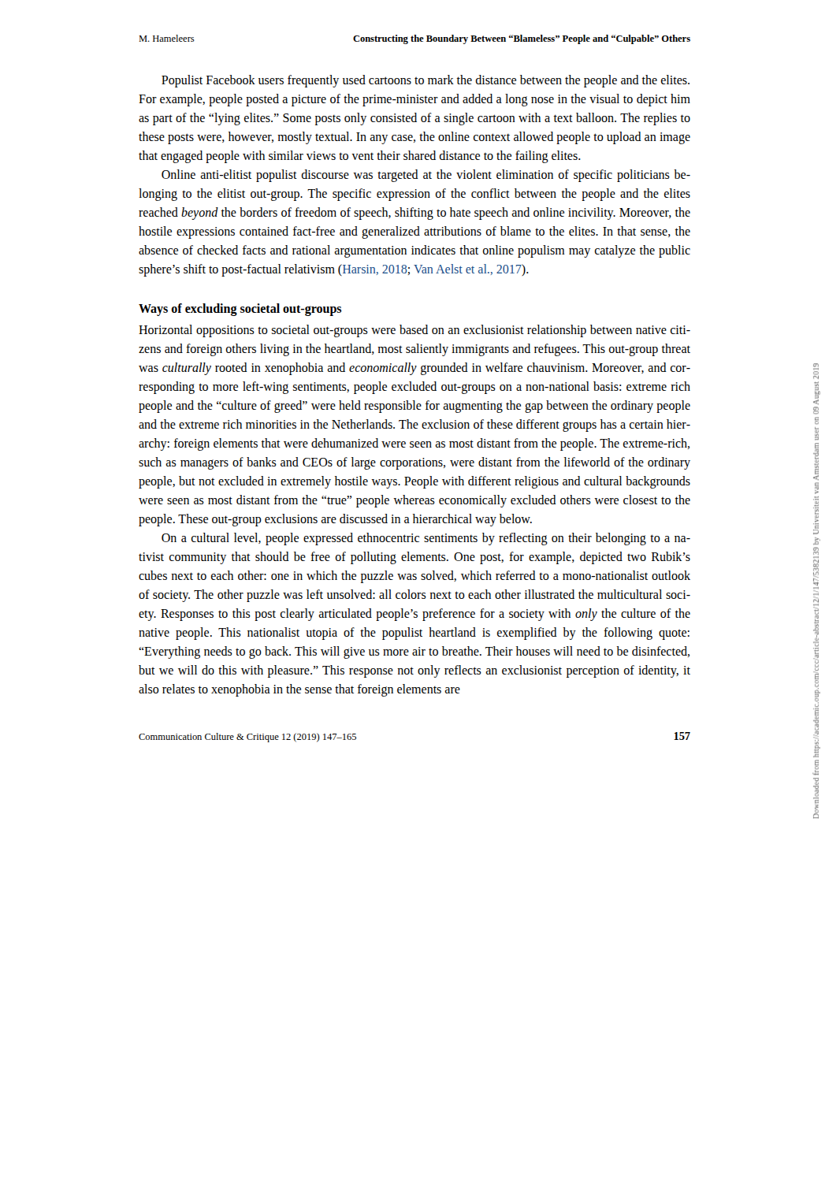Downloaded from https://academic.oup.com/ccc/article-abstract/12/1/147/5382139 by Universiteit van Amsterdam user on 09 August 2019
M. Hameleers Constructing the Boundary Between “Blameless” People and “Culpable” Others
Populist Facebook users frequently used cartoons to mark the distance between the people and the elites. For example, people posted a picture of the prime-minister and added a long nose in the visual to depict him as part of the “lying elites.” Some posts only consisted of a single cartoon with a text balloon. The replies to these posts were, however, mostly textual. In any case, the online context allowed people to upload an image that engaged people with similar views to vent their shared distance to the failing elites.
Online anti-elitist populist discourse was targeted at the violent elimination of specific politicians belonging to the elitist out-group. The specific expression of the conflict between the people and the elites reached beyond the borders of freedom of speech, shifting to hate speech and online incivility. Moreover, the hostile expressions contained fact-free and generalized attributions of blame to the elites. In that sense, the absence of checked facts and rational argumentation indicates that online populism may catalyze the public sphere’s shift to post-factual relativism (Harsin, 2018; Van Aelst et al., 2017).
Ways of excluding societal out-groups
Horizontal oppositions to societal out-groups were based on an exclusionist relationship between native citizens and foreign others living in the heartland, most saliently immigrants and refugees. This out-group threat was culturally rooted in xenophobia and economically grounded in welfare chauvinism. Moreover, and corresponding to more left-wing sentiments, people excluded out-groups on a non-national basis: extreme rich people and the “culture of greed” were held responsible for augmenting the gap between the ordinary people and the extreme rich minorities in the Netherlands. The exclusion of these different groups has a certain hierarchy: foreign elements that were dehumanized were seen as most distant from the people. The extreme-rich, such as managers of banks and CEOs of large corporations, were distant from the lifeworld of the ordinary people, but not excluded in extremely hostile ways. People with different religious and cultural backgrounds were seen as most distant from the “true” people whereas economically excluded others were closest to the people. These out-group exclusions are discussed in a hierarchical way below.
On a cultural level, people expressed ethnocentric sentiments by reflecting on their belonging to a nativist community that should be free of polluting elements. One post, for example, depicted two Rubik’s cubes next to each other: one in which the puzzle was solved, which referred to a mono-nationalist outlook of society. The other puzzle was left unsolved: all colors next to each other illustrated the multicultural society. Responses to this post clearly articulated people’s preference for a society with only the culture of the native people. This nationalist utopia of the populist heartland is exemplified by the following quote: “Everything needs to go back. This will give us more air to breathe. Their houses will need to be disinfected, but we will do this with pleasure.” This response not only reflects an exclusionist perception of identity, it also relates to xenophobia in the sense that foreign elements are
Communication Culture & Critique 12 (2019) 147–165 157